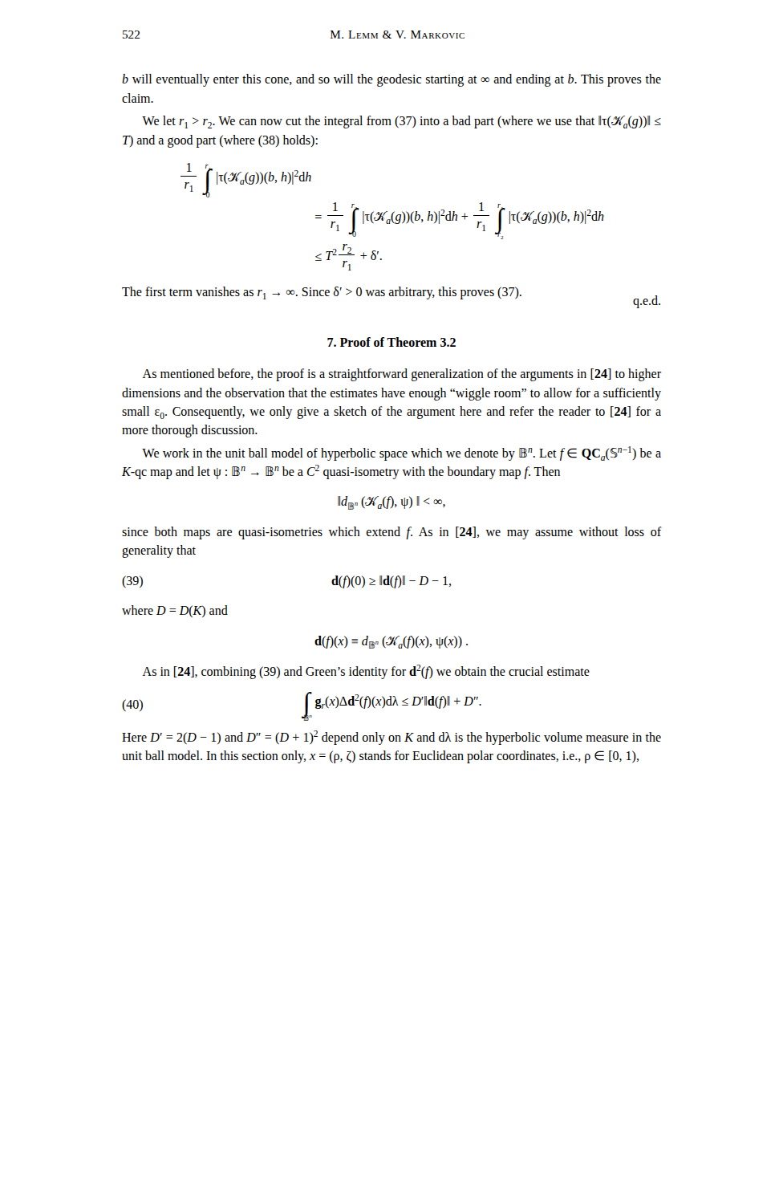522 M. Lemm & V. Markovic
b will eventually enter this cone, and so will the geodesic starting at ∞ and ending at b. This proves the claim.
We let r1 > r2. We can now cut the integral from (37) into a bad part (where we use that ‖τ(𝒦a(g))‖ ≤ T) and a good part (where (38) holds):
1 r1 r1∫0 |τ(𝒦a(g))(b, h)|2dh
=
1 r1 r2∫0 |τ(𝒦a(g))(b, h)|2dh + 1 r1 r1∫r2 |τ(𝒦a(g))(b, h)|2dh
≤
T2r2 r1 + δ′.
The first term vanishes as r1 → ∞. Since δ′ > 0 was arbitrary, this proves (37).
q.e.d.
7. Proof of Theorem 3.2
As mentioned before, the proof is a straightforward generalization of the arguments in [24] to higher dimensions and the observation that the estimates have enough “wiggle room” to allow for a sufficiently small ε0. Consequently, we only give a sketch of the argument here and refer the reader to [24] for a more thorough discussion.
We work in the unit ball model of hyperbolic space which we denote by 𝔹n. Let f ∈ QCa(𝕊n−1) be a K-qc map and let ψ : 𝔹n → 𝔹n be a C2 quasi-isometry with the boundary map f. Then
‖d𝔹n (𝒦a(f), ψ) ‖ < ∞,
since both maps are quasi-isometries which extend f. As in [24], we may assume without loss of generality that
(39)
d(f)(0) ≥ ‖d(f)‖ − D − 1,
where D = D(K) and
d(f)(x) ≡ d𝔹n (𝒦a(f)(x), ψ(x)) .
As in [24], combining (39) and Green’s identity for d2(f) we obtain the crucial estimate
(40)
∫𝔹n gr(x)Δd2(f)(x)dλ ≤ D′‖d(f)‖ + D″.
Here D′ = 2(D − 1) and D″ = (D + 1)2 depend only on K and dλ is the hyperbolic volume measure in the unit ball model. In this section only, x = (ρ, ζ) stands for Euclidean polar coordinates, i.e., ρ ∈ [0, 1),